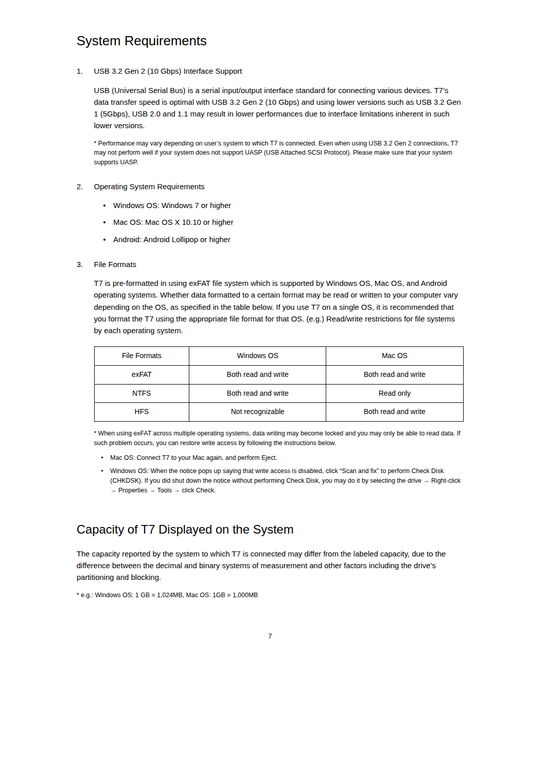System Requirements
USB 3.2 Gen 2 (10 Gbps) Interface Support
USB (Universal Serial Bus) is a serial input/output interface standard for connecting various devices. T7’s data transfer speed is optimal with USB 3.2 Gen 2 (10 Gbps) and using lower versions such as USB 3.2 Gen 1 (5Gbps), USB 2.0 and 1.1 may result in lower performances due to interface limitations inherent in such lower versions.
* Performance may vary depending on user’s system to which T7 is connected. Even when using USB 3.2 Gen 2 connections, T7 may not perform well if your system does not support UASP (USB Attached SCSI Protocol). Please make sure that your system supports UASP.
Operating System Requirements
Windows OS: Windows 7 or higher
Mac OS: Mac OS X 10.10 or higher
Android: Android Lollipop or higher
File Formats
T7 is pre-formatted in using exFAT file system which is supported by Windows OS, Mac OS, and Android operating systems. Whether data formatted to a certain format may be read or written to your computer vary depending on the OS, as specified in the table below. If you use T7 on a single OS, it is recommended that you format the T7 using the appropriate file format for that OS. (e.g.) Read/write restrictions for file systems by each operating system.
| File Formats | Windows OS | Mac OS |
| --- | --- | --- |
| exFAT | Both read and write | Both read and write |
| NTFS | Both read and write | Read only |
| HFS | Not recognizable | Both read and write |
* When using exFAT across multiple operating systems, data writing may become locked and you may only be able to read data. If such problem occurs, you can restore write access by following the instructions below.
Mac OS: Connect T7 to your Mac again, and perform Eject.
Windows OS: When the notice pops up saying that write access is disabled, click “Scan and fix” to perform Check Disk (CHKDSK). If you did shut down the notice without performing Check Disk, you may do it by selecting the drive → Right-click → Properties → Tools → click Check.
Capacity of T7 Displayed on the System
The capacity reported by the system to which T7 is connected may differ from the labeled capacity, due to the difference between the decimal and binary systems of measurement and other factors including the drive’s partitioning and blocking.
* e.g.: Windows OS: 1 GB = 1,024MB, Mac OS: 1GB = 1,000MB
7